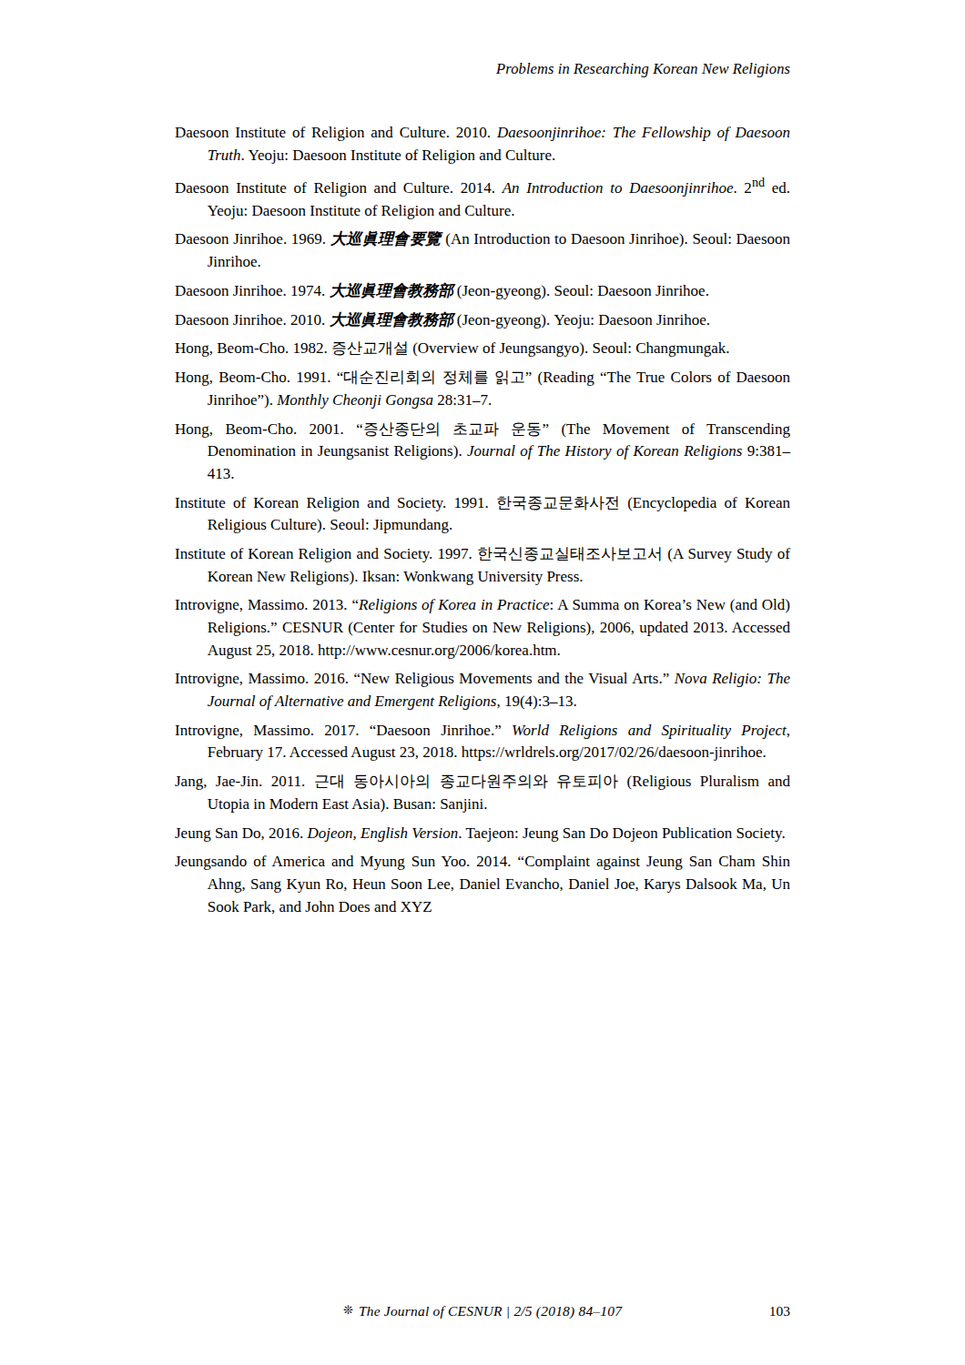Problems in Researching Korean New Religions
Daesoon Institute of Religion and Culture. 2010. Daesoonjinrihoe: The Fellowship of Daesoon Truth. Yeoju: Daesoon Institute of Religion and Culture.
Daesoon Institute of Religion and Culture. 2014. An Introduction to Daesoonjinrihoe. 2nd ed. Yeoju: Daesoon Institute of Religion and Culture.
Daesoon Jinrihoe. 1969. 大巡眞理會要覽 (An Introduction to Daesoon Jinrihoe). Seoul: Daesoon Jinrihoe.
Daesoon Jinrihoe. 1974. 大巡眞理會教務部 (Jeon-gyeong). Seoul: Daesoon Jinrihoe.
Daesoon Jinrihoe. 2010. 大巡眞理會教務部 (Jeon-gyeong). Yeoju: Daesoon Jinrihoe.
Hong, Beom-Cho. 1982. 증산교개설 (Overview of Jeungsangyo). Seoul: Changmungak.
Hong, Beom-Cho. 1991. “대순진리회의 정체를 읽고” (Reading “The True Colors of Daesoon Jinrihoe”). Monthly Cheonji Gongsa 28:31–7.
Hong, Beom-Cho. 2001. “증산종단의 초교파 운동” (The Movement of Transcending Denomination in Jeungsanist Religions). Journal of The History of Korean Religions 9:381–413.
Institute of Korean Religion and Society. 1991. 한국종교문화사전 (Encyclopedia of Korean Religious Culture). Seoul: Jipmundang.
Institute of Korean Religion and Society. 1997. 한국신종교실태조사보고서 (A Survey Study of Korean New Religions). Iksan: Wonkwang University Press.
Introvigne, Massimo. 2013. “Religions of Korea in Practice: A Summa on Korea’s New (and Old) Religions.” CESNUR (Center for Studies on New Religions), 2006, updated 2013. Accessed August 25, 2018. http://www.cesnur.org/2006/korea.htm.
Introvigne, Massimo. 2016. “New Religious Movements and the Visual Arts.” Nova Religio: The Journal of Alternative and Emergent Religions, 19(4):3–13.
Introvigne, Massimo. 2017. “Daesoon Jinrihoe.” World Religions and Spirituality Project, February 17. Accessed August 23, 2018. https://wrldrels.org/2017/02/26/daesoon-jinrihoe.
Jang, Jae-Jin. 2011. 근대 동아시아의 종교다원주의와 유토피아 (Religious Pluralism and Utopia in Modern East Asia). Busan: Sanjini.
Jeung San Do, 2016. Dojeon, English Version. Taejeon: Jeung San Do Dojeon Publication Society.
Jeungsando of America and Myung Sun Yoo. 2014. “Complaint against Jeung San Cham Shin Ahng, Sang Kyun Ro, Heun Soon Lee, Daniel Evancho, Daniel Joe, Karys Dalsook Ma, Un Sook Park, and John Does and XYZ
❊The Journal of CESNUR | 2/5 (2018) 84–107 103